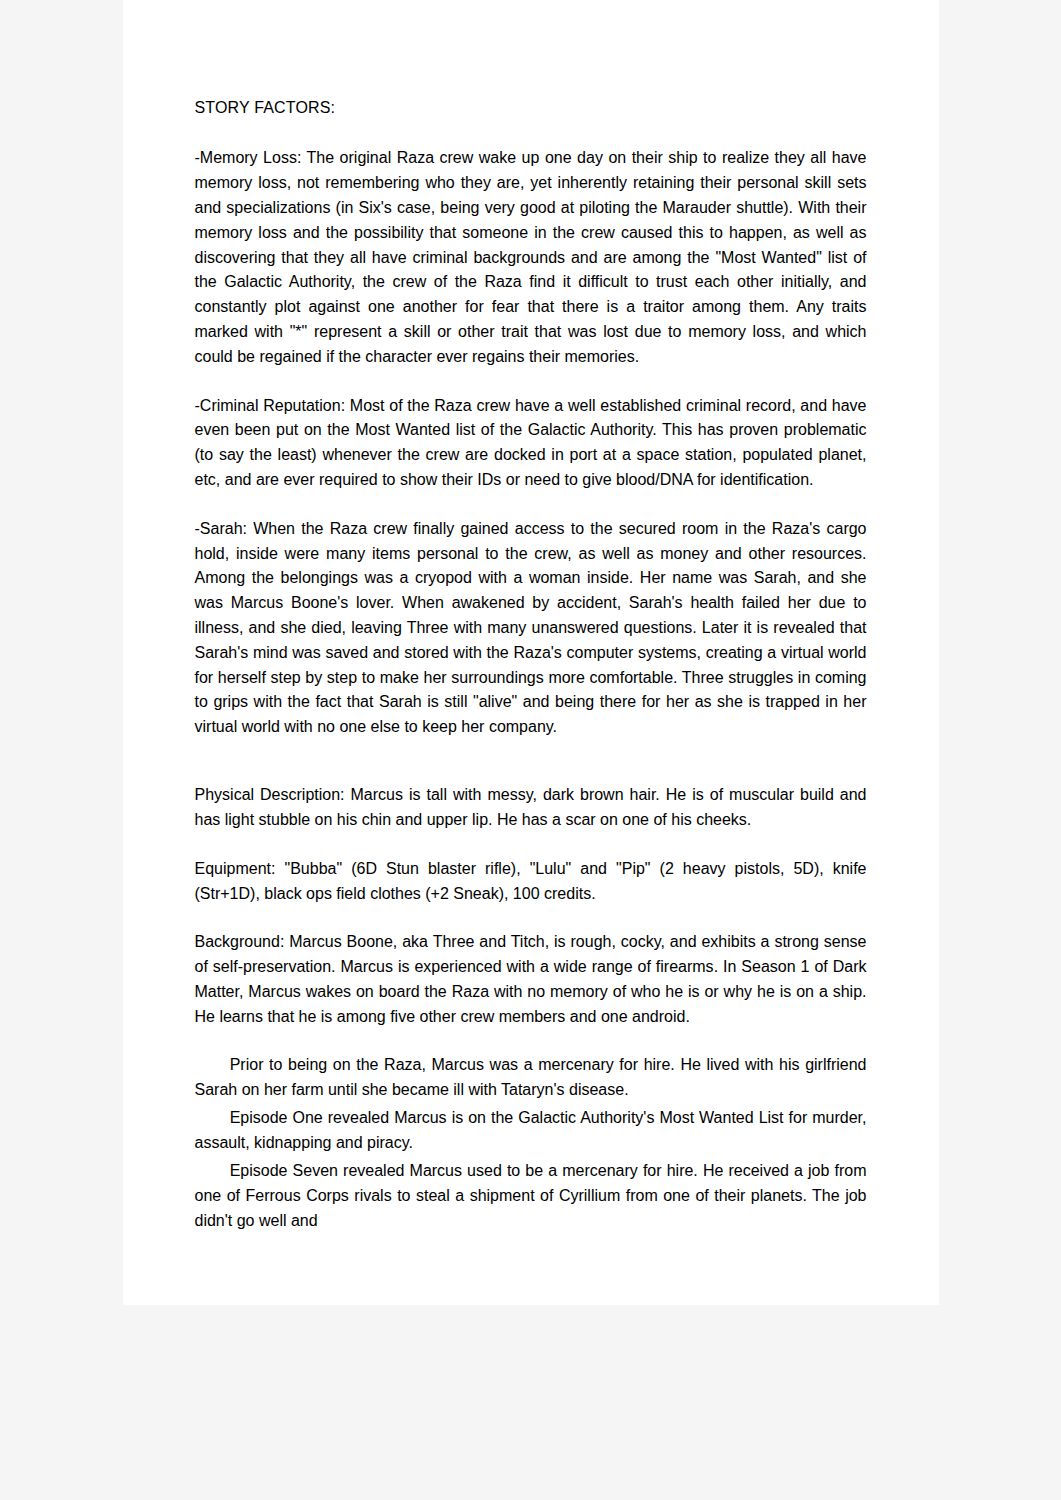STORY FACTORS:
-Memory Loss: The original Raza crew wake up one day on their ship to realize they all have memory loss, not remembering who they are, yet inherently retaining their personal skill sets and specializations (in Six's case, being very good at piloting the Marauder shuttle). With their memory loss and the possibility that someone in the crew caused this to happen, as well as discovering that they all have criminal backgrounds and are among the "Most Wanted" list of the Galactic Authority, the crew of the Raza find it difficult to trust each other initially, and constantly plot against one another for fear that there is a traitor among them. Any traits marked with "*" represent a skill or other trait that was lost due to memory loss, and which could be regained if the character ever regains their memories.
-Criminal Reputation: Most of the Raza crew have a well established criminal record, and have even been put on the Most Wanted list of the Galactic Authority. This has proven problematic (to say the least) whenever the crew are docked in port at a space station, populated planet, etc, and are ever required to show their IDs or need to give blood/DNA for identification.
-Sarah: When the Raza crew finally gained access to the secured room in the Raza's cargo hold, inside were many items personal to the crew, as well as money and other resources. Among the belongings was a cryopod with a woman inside. Her name was Sarah, and she was Marcus Boone's lover. When awakened by accident, Sarah's health failed her due to illness, and she died, leaving Three with many unanswered questions. Later it is revealed that Sarah's mind was saved and stored with the Raza's computer systems, creating a virtual world for herself step by step to make her surroundings more comfortable. Three struggles in coming to grips with the fact that Sarah is still "alive" and being there for her as she is trapped in her virtual world with no one else to keep her company.
Physical Description: Marcus is tall with messy, dark brown hair. He is of muscular build and has light stubble on his chin and upper lip. He has a scar on one of his cheeks.
Equipment: "Bubba" (6D Stun blaster rifle), "Lulu" and "Pip" (2 heavy pistols, 5D), knife (Str+1D), black ops field clothes (+2 Sneak), 100 credits.
Background: Marcus Boone, aka Three and Titch, is rough, cocky, and exhibits a strong sense of self-preservation. Marcus is experienced with a wide range of firearms. In Season 1 of Dark Matter, Marcus wakes on board the Raza with no memory of who he is or why he is on a ship. He learns that he is among five other crew members and one android.
Prior to being on the Raza, Marcus was a mercenary for hire. He lived with his girlfriend Sarah on her farm until she became ill with Tataryn's disease.
Episode One revealed Marcus is on the Galactic Authority's Most Wanted List for murder, assault, kidnapping and piracy.
Episode Seven revealed Marcus used to be a mercenary for hire. He received a job from one of Ferrous Corps rivals to steal a shipment of Cyrillium from one of their planets. The job didn't go well and